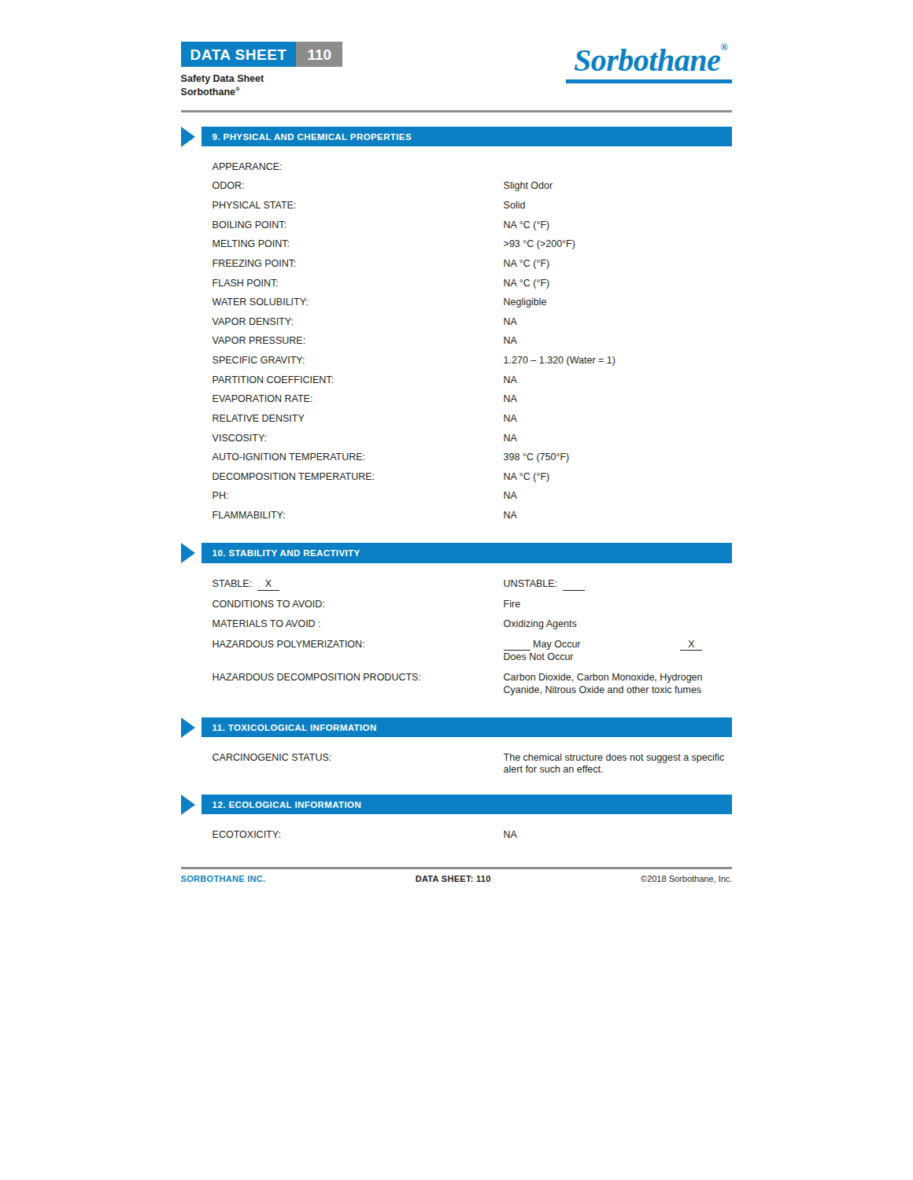DATA SHEET
110
Safety Data Sheet
Sorbothane®
Sorbothane®
9. PHYSICAL AND CHEMICAL PROPERTIES
| APPEARANCE: | |
| ODOR: | Slight Odor |
| PHYSICAL STATE: | Solid |
| BOILING POINT: | NA °C (°F) |
| MELTING POINT: | >93 °C (>200°F) |
| FREEZING POINT: | NA °C (°F) |
| FLASH POINT: | NA °C (°F) |
| WATER SOLUBILITY: | Negligible |
| VAPOR DENSITY: | NA |
| VAPOR PRESSURE: | NA |
| SPECIFIC GRAVITY: | 1.270 – 1.320 (Water = 1) |
| PARTITION COEFFICIENT: | NA |
| EVAPORATION RATE: | NA |
| RELATIVE DENSITY | NA |
| VISCOSITY: | NA |
| AUTO-IGNITION TEMPERATURE: | 398 °C (750°F) |
| DECOMPOSITION TEMPERATURE: | NA °C (°F) |
| PH: | NA |
| FLAMMABILITY: | NA |
10. STABILITY AND REACTIVITY
| STABLE: X | UNSTABLE: |
| CONDITIONS TO AVOID: | Fire |
| MATERIALS TO AVOID : | Oxidizing Agents |
| HAZARDOUS POLYMERIZATION: | May Occur X Does Not Occur |
| HAZARDOUS DECOMPOSITION PRODUCTS: | Carbon Dioxide, Carbon Monoxide, Hydrogen Cyanide, Nitrous Oxide and other toxic fumes |
11. TOXICOLOGICAL INFORMATION
| CARCINOGENIC STATUS: | The chemical structure does not suggest a specific alert for such an effect. |
12. ECOLOGICAL INFORMATION
| ECOTOXICITY: | NA |
SORBOTHANE INC.
DATA SHEET: 110
©2018 Sorbothane, Inc.